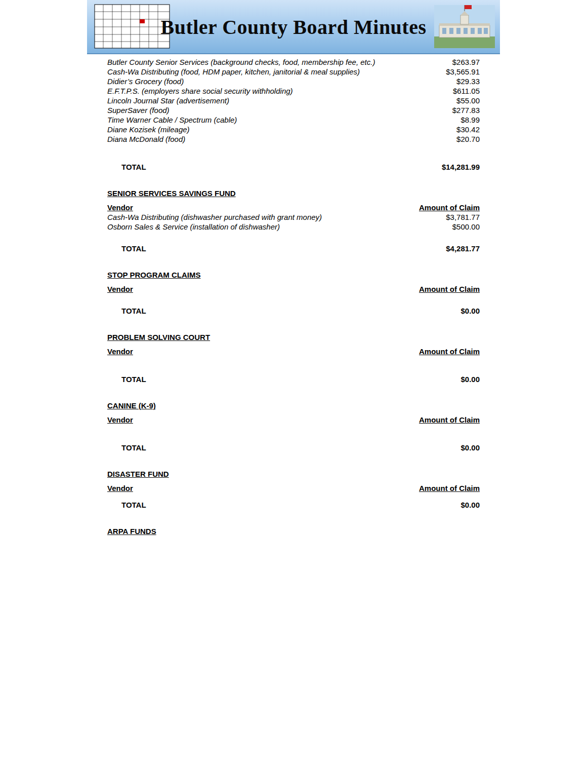Butler County Board Minutes
| Butler County Senior Services (background checks, food, membership fee, etc.) | $263.97 |
| Cash-Wa Distributing (food, HDM paper, kitchen, janitorial & meal supplies) | $3,565.91 |
| Didier’s Grocery (food) | $29.33 |
| E.F.T.P.S. (employers share social security withholding) | $611.05 |
| Lincoln Journal Star (advertisement) | $55.00 |
| SuperSaver (food) | $277.83 |
| Time Warner Cable / Spectrum (cable) | $8.99 |
| Diane Kozisek (mileage) | $30.42 |
| Diana McDonald (food) | $20.70 |
| TOTAL | $14,281.99 |
SENIOR SERVICES SAVINGS FUND
| Vendor | Amount of Claim |
| Cash-Wa Distributing (dishwasher purchased with grant money) | $3,781.77 |
| Osborn Sales & Service (installation of dishwasher) | $500.00 |
| TOTAL | $4,281.77 |
STOP PROGRAM CLAIMS
| Vendor | Amount of Claim |
| TOTAL | $0.00 |
PROBLEM SOLVING COURT
| Vendor | Amount of Claim |
| TOTAL | $0.00 |
CANINE (K-9)
| Vendor | Amount of Claim |
| TOTAL | $0.00 |
DISASTER FUND
| Vendor | Amount of Claim |
| TOTAL | $0.00 |
ARPA FUNDS